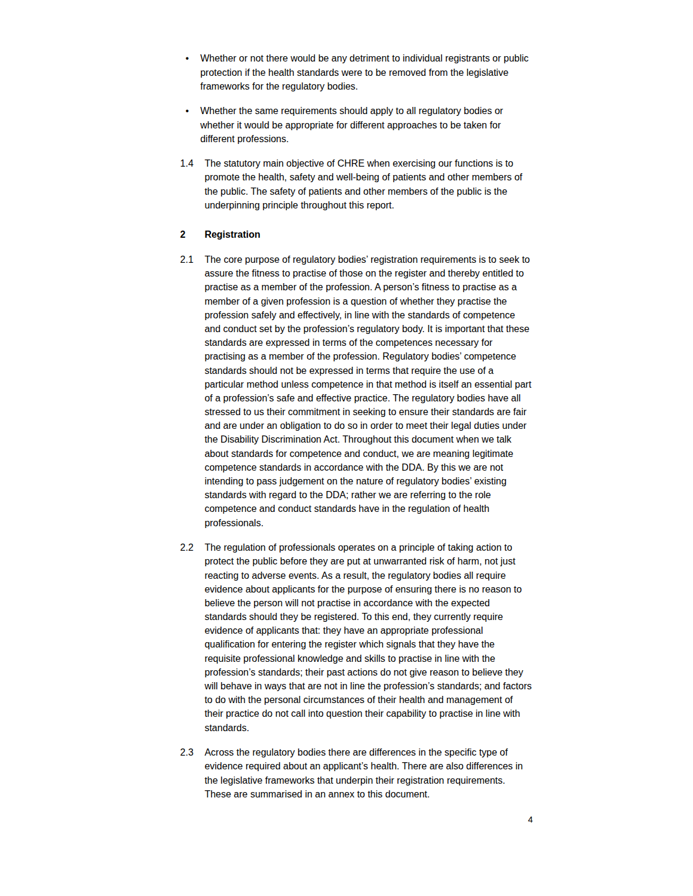Whether or not there would be any detriment to individual registrants or public protection if the health standards were to be removed from the legislative frameworks for the regulatory bodies.
Whether the same requirements should apply to all regulatory bodies or whether it would be appropriate for different approaches to be taken for different professions.
1.4
The statutory main objective of CHRE when exercising our functions is to promote the health, safety and well-being of patients and other members of the public. The safety of patients and other members of the public is the underpinning principle throughout this report.
2 Registration
2.1
The core purpose of regulatory bodies’ registration requirements is to seek to assure the fitness to practise of those on the register and thereby entitled to practise as a member of the profession. A person’s fitness to practise as a member of a given profession is a question of whether they practise the profession safely and effectively, in line with the standards of competence and conduct set by the profession’s regulatory body. It is important that these standards are expressed in terms of the competences necessary for practising as a member of the profession. Regulatory bodies’ competence standards should not be expressed in terms that require the use of a particular method unless competence in that method is itself an essential part of a profession’s safe and effective practice. The regulatory bodies have all stressed to us their commitment in seeking to ensure their standards are fair and are under an obligation to do so in order to meet their legal duties under the Disability Discrimination Act. Throughout this document when we talk about standards for competence and conduct, we are meaning legitimate competence standards in accordance with the DDA. By this we are not intending to pass judgement on the nature of regulatory bodies’ existing standards with regard to the DDA; rather we are referring to the role competence and conduct standards have in the regulation of health professionals.
2.2
The regulation of professionals operates on a principle of taking action to protect the public before they are put at unwarranted risk of harm, not just reacting to adverse events. As a result, the regulatory bodies all require evidence about applicants for the purpose of ensuring there is no reason to believe the person will not practise in accordance with the expected standards should they be registered. To this end, they currently require evidence of applicants that: they have an appropriate professional qualification for entering the register which signals that they have the requisite professional knowledge and skills to practise in line with the profession’s standards; their past actions do not give reason to believe they will behave in ways that are not in line the profession’s standards; and factors to do with the personal circumstances of their health and management of their practice do not call into question their capability to practise in line with standards.
2.3
Across the regulatory bodies there are differences in the specific type of evidence required about an applicant’s health. There are also differences in the legislative frameworks that underpin their registration requirements. These are summarised in an annex to this document.
4